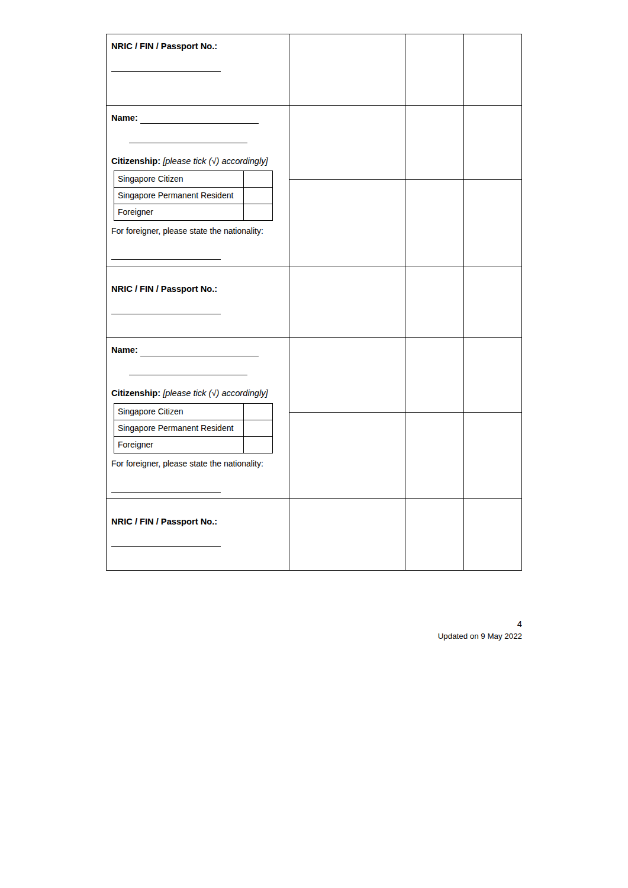| NRIC / FIN / Passport No.: | | | |
| Name: Citizenship: [please tick (√) accordingly] / Singapore Citizen / / / Singapore Permanent Resident / / / Foreigner / / For foreigner, please state the nationality: | | | |
| NRIC / FIN / Passport No.: | | | |
| Name: Citizenship: [please tick (√) accordingly] / Singapore Citizen / / / Singapore Permanent Resident / / / Foreigner / / For foreigner, please state the nationality: | | | |
| NRIC / FIN / Passport No.: | | | |
4
Updated on 9 May 2022